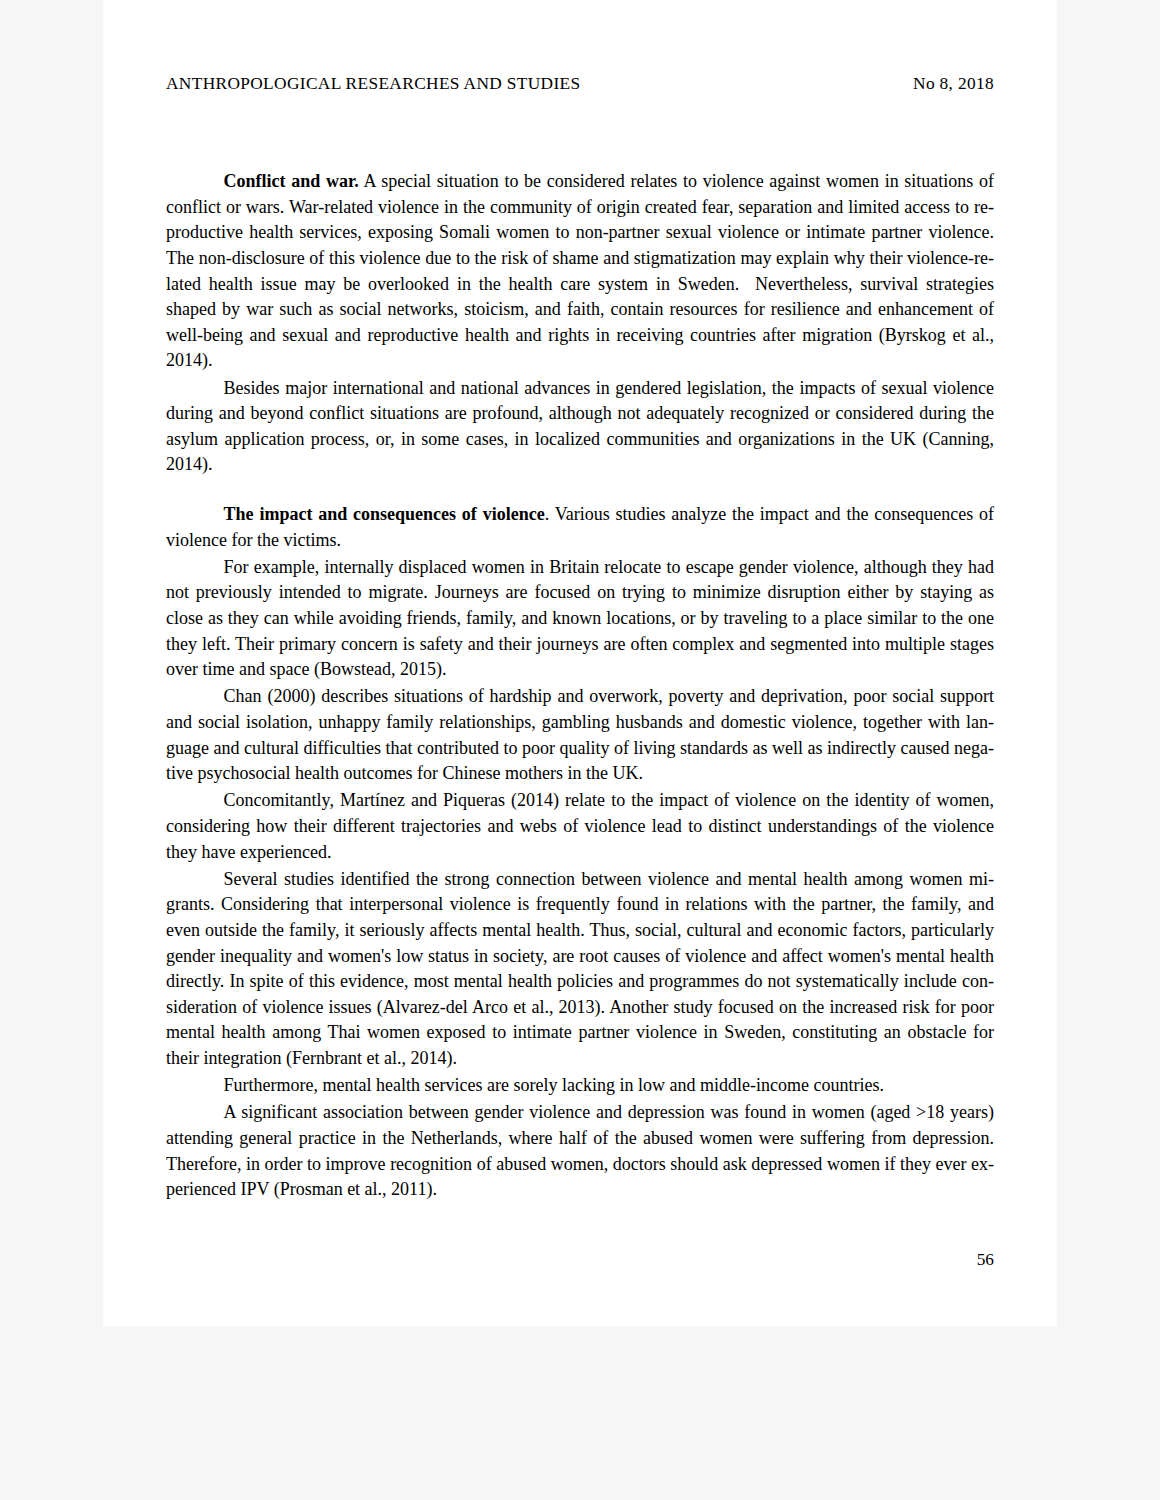Anthropological Researches and Studies No 8, 2018
Conflict and war. A special situation to be considered relates to violence against women in situations of conflict or wars. War-related violence in the community of origin created fear, separation and limited access to reproductive health services, exposing Somali women to non-partner sexual violence or intimate partner violence. The non-disclosure of this violence due to the risk of shame and stigmatization may explain why their violence-related health issue may be overlooked in the health care system in Sweden. Nevertheless, survival strategies shaped by war such as social networks, stoicism, and faith, contain resources for resilience and enhancement of well-being and sexual and reproductive health and rights in receiving countries after migration (Byrskog et al., 2014).
Besides major international and national advances in gendered legislation, the impacts of sexual violence during and beyond conflict situations are profound, although not adequately recognized or considered during the asylum application process, or, in some cases, in localized communities and organizations in the UK (Canning, 2014).
The impact and consequences of violence. Various studies analyze the impact and the consequences of violence for the victims.
For example, internally displaced women in Britain relocate to escape gender violence, although they had not previously intended to migrate. Journeys are focused on trying to minimize disruption either by staying as close as they can while avoiding friends, family, and known locations, or by traveling to a place similar to the one they left. Their primary concern is safety and their journeys are often complex and segmented into multiple stages over time and space (Bowstead, 2015).
Chan (2000) describes situations of hardship and overwork, poverty and deprivation, poor social support and social isolation, unhappy family relationships, gambling husbands and domestic violence, together with language and cultural difficulties that contributed to poor quality of living standards as well as indirectly caused negative psychosocial health outcomes for Chinese mothers in the UK.
Concomitantly, Martínez and Piqueras (2014) relate to the impact of violence on the identity of women, considering how their different trajectories and webs of violence lead to distinct understandings of the violence they have experienced.
Several studies identified the strong connection between violence and mental health among women migrants. Considering that interpersonal violence is frequently found in relations with the partner, the family, and even outside the family, it seriously affects mental health. Thus, social, cultural and economic factors, particularly gender inequality and women's low status in society, are root causes of violence and affect women's mental health directly. In spite of this evidence, most mental health policies and programmes do not systematically include consideration of violence issues (Alvarez-del Arco et al., 2013). Another study focused on the increased risk for poor mental health among Thai women exposed to intimate partner violence in Sweden, constituting an obstacle for their integration (Fernbrant et al., 2014).
Furthermore, mental health services are sorely lacking in low and middle-income countries.
A significant association between gender violence and depression was found in women (aged >18 years) attending general practice in the Netherlands, where half of the abused women were suffering from depression. Therefore, in order to improve recognition of abused women, doctors should ask depressed women if they ever experienced IPV (Prosman et al., 2011).
56